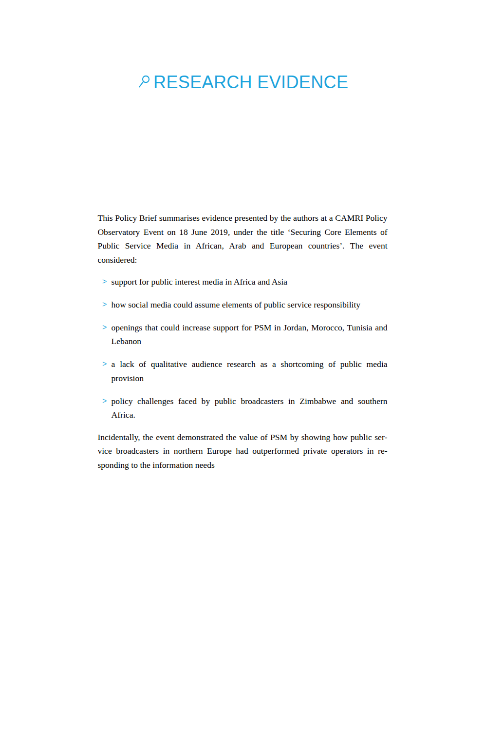RESEARCH EVIDENCE
This Policy Brief summarises evidence presented by the authors at a CAMRI Policy Observatory Event on 18 June 2019, under the title ‘Securing Core Elements of Public Service Media in African, Arab and European countries’. The event considered:
support for public interest media in Africa and Asia
how social media could assume elements of public service responsibility
openings that could increase support for PSM in Jordan, Morocco, Tunisia and Lebanon
a lack of qualitative audience research as a shortcoming of public media provision
policy challenges faced by public broadcasters in Zimbabwe and southern Africa.
Incidentally, the event demonstrated the value of PSM by showing how public service broadcasters in northern Europe had outperformed private operators in responding to the information needs